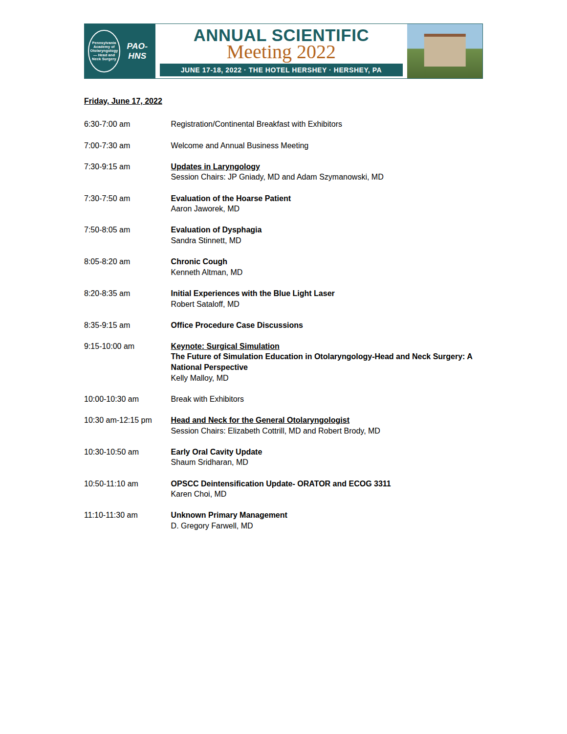Pennsylvania Academy of Otolaryngology — Head and Neck Surgery
PAO-HNS
ANNUAL SCIENTIFIC
Meeting 2022
JUNE 17-18, 2022 · THE HOTEL HERSHEY · HERSHEY, PA
Friday, June 17, 2022
| 6:30-7:00 am | Registration/Continental Breakfast with Exhibitors |
| 7:00-7:30 am | Welcome and Annual Business Meeting |
| 7:30-9:15 am | Updates in Laryngology Session Chairs: JP Gniady, MD and Adam Szymanowski, MD |
| 7:30-7:50 am | Evaluation of the Hoarse Patient Aaron Jaworek, MD |
| 7:50-8:05 am | Evaluation of Dysphagia Sandra Stinnett, MD |
| 8:05-8:20 am | Chronic Cough Kenneth Altman, MD |
| 8:20-8:35 am | Initial Experiences with the Blue Light Laser Robert Sataloff, MD |
| 8:35-9:15 am | Office Procedure Case Discussions |
| 9:15-10:00 am | Keynote: Surgical Simulation The Future of Simulation Education in Otolaryngology-Head and Neck Surgery: A National Perspective Kelly Malloy, MD |
| 10:00-10:30 am | Break with Exhibitors |
| 10:30 am-12:15 pm | Head and Neck for the General Otolaryngologist Session Chairs: Elizabeth Cottrill, MD and Robert Brody, MD |
| 10:30-10:50 am | Early Oral Cavity Update Shaum Sridharan, MD |
| 10:50-11:10 am | OPSCC Deintensification Update- ORATOR and ECOG 3311 Karen Choi, MD |
| 11:10-11:30 am | Unknown Primary Management D. Gregory Farwell, MD |